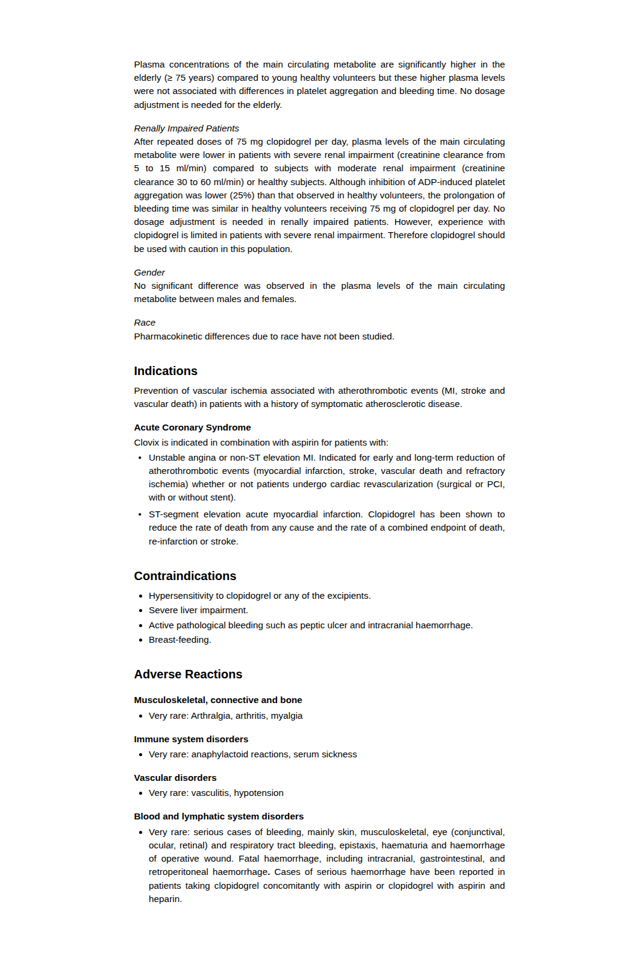Plasma concentrations of the main circulating metabolite are significantly higher in the elderly (≥ 75 years) compared to young healthy volunteers but these higher plasma levels were not associated with differences in platelet aggregation and bleeding time. No dosage adjustment is needed for the elderly.
Renally Impaired Patients
After repeated doses of 75 mg clopidogrel per day, plasma levels of the main circulating metabolite were lower in patients with severe renal impairment (creatinine clearance from 5 to 15 ml/min) compared to subjects with moderate renal impairment (creatinine clearance 30 to 60 ml/min) or healthy subjects. Although inhibition of ADP-induced platelet aggregation was lower (25%) than that observed in healthy volunteers, the prolongation of bleeding time was similar in healthy volunteers receiving 75 mg of clopidogrel per day. No dosage adjustment is needed in renally impaired patients. However, experience with clopidogrel is limited in patients with severe renal impairment. Therefore clopidogrel should be used with caution in this population.
Gender
No significant difference was observed in the plasma levels of the main circulating metabolite between males and females.
Race
Pharmacokinetic differences due to race have not been studied.
Indications
Prevention of vascular ischemia associated with atherothrombotic events (MI, stroke and vascular death) in patients with a history of symptomatic atherosclerotic disease.
Acute Coronary Syndrome
Clovix is indicated in combination with aspirin for patients with:
Unstable angina or non-ST elevation MI. Indicated for early and long-term reduction of atherothrombotic events (myocardial infarction, stroke, vascular death and refractory ischemia) whether or not patients undergo cardiac revascularization (surgical or PCI, with or without stent).
ST-segment elevation acute myocardial infarction. Clopidogrel has been shown to reduce the rate of death from any cause and the rate of a combined endpoint of death, re-infarction or stroke.
Contraindications
Hypersensitivity to clopidogrel or any of the excipients.
Severe liver impairment.
Active pathological bleeding such as peptic ulcer and intracranial haemorrhage.
Breast-feeding.
Adverse Reactions
Musculoskeletal, connective and bone
Very rare: Arthralgia, arthritis, myalgia
Immune system disorders
Very rare: anaphylactoid reactions, serum sickness
Vascular disorders
Very rare: vasculitis, hypotension
Blood and lymphatic system disorders
Very rare: serious cases of bleeding, mainly skin, musculoskeletal, eye (conjunctival, ocular, retinal) and respiratory tract bleeding, epistaxis, haematuria and haemorrhage of operative wound. Fatal haemorrhage, including intracranial, gastrointestinal, and retroperitoneal haemorrhage. Cases of serious haemorrhage have been reported in patients taking clopidogrel concomitantly with aspirin or clopidogrel with aspirin and heparin.